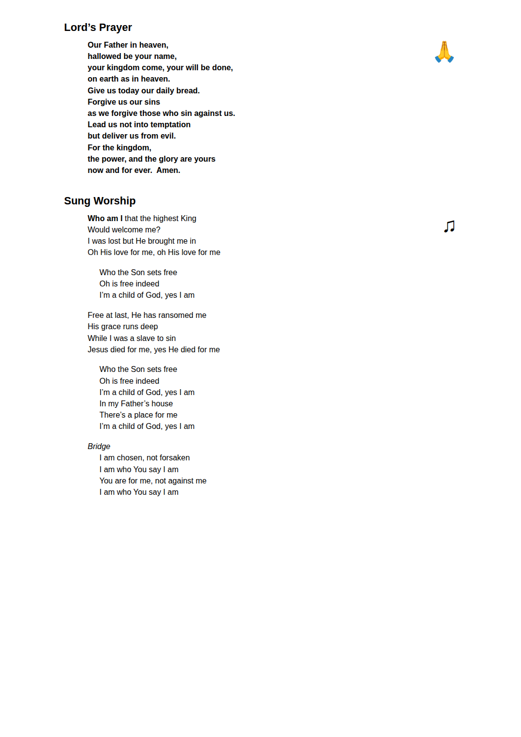Lord’s Prayer
🙏
Our Father in heaven,
hallowed be your name,
your kingdom come, your will be done,
on earth as in heaven.
Give us today our daily bread.
Forgive us our sins
as we forgive those who sin against us.
Lead us not into temptation
but deliver us from evil.
For the kingdom,
the power, and the glory are yours
now and for ever. Amen.
Sung Worship
♫
Who am I that the highest King
Would welcome me?
I was lost but He brought me in
Oh His love for me, oh His love for me
Who the Son sets free
Oh is free indeed
I’m a child of God, yes I am
Free at last, He has ransomed me
His grace runs deep
While I was a slave to sin
Jesus died for me, yes He died for me
Who the Son sets free
Oh is free indeed
I’m a child of God, yes I am
In my Father’s house
There’s a place for me
I’m a child of God, yes I am
Bridge
I am chosen, not forsaken
I am who You say I am
You are for me, not against me
I am who You say I am